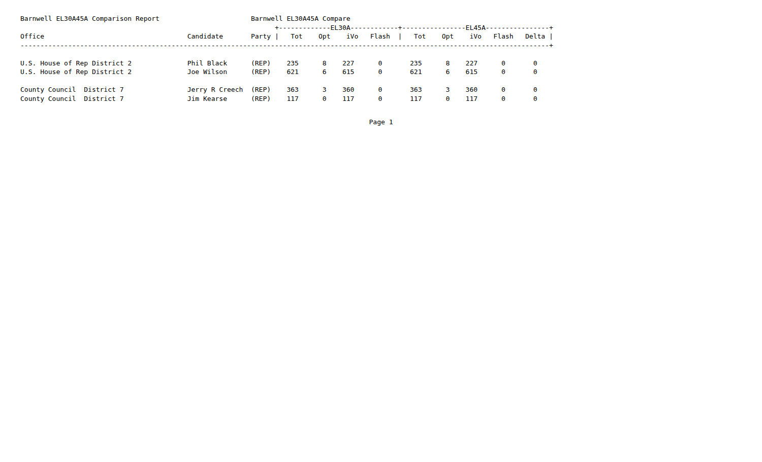Barnwell EL30A45A Comparison Report
Barnwell EL30A45A Compare
                                                                +-------------EL30A------------+----------------EL45A----------------+
Office                                    Candidate       Party |   Tot    Opt    iVo   Flash  |   Tot    Opt    iVo   Flash   Delta |
-------------------------------------------------------------------------------------------------------------------------------------+

U.S. House of Rep District 2              Phil Black      (REP)    235      8    227      0       235      8    227      0       0
U.S. House of Rep District 2              Joe Wilson      (REP)    621      6    615      0       621      6    615      0       0

County Council  District 7                Jerry R Creech  (REP)    363      3    360      0       363      3    360      0       0
County Council  District 7                Jim Kearse      (REP)    117      0    117      0       117      0    117      0       0
Page 1